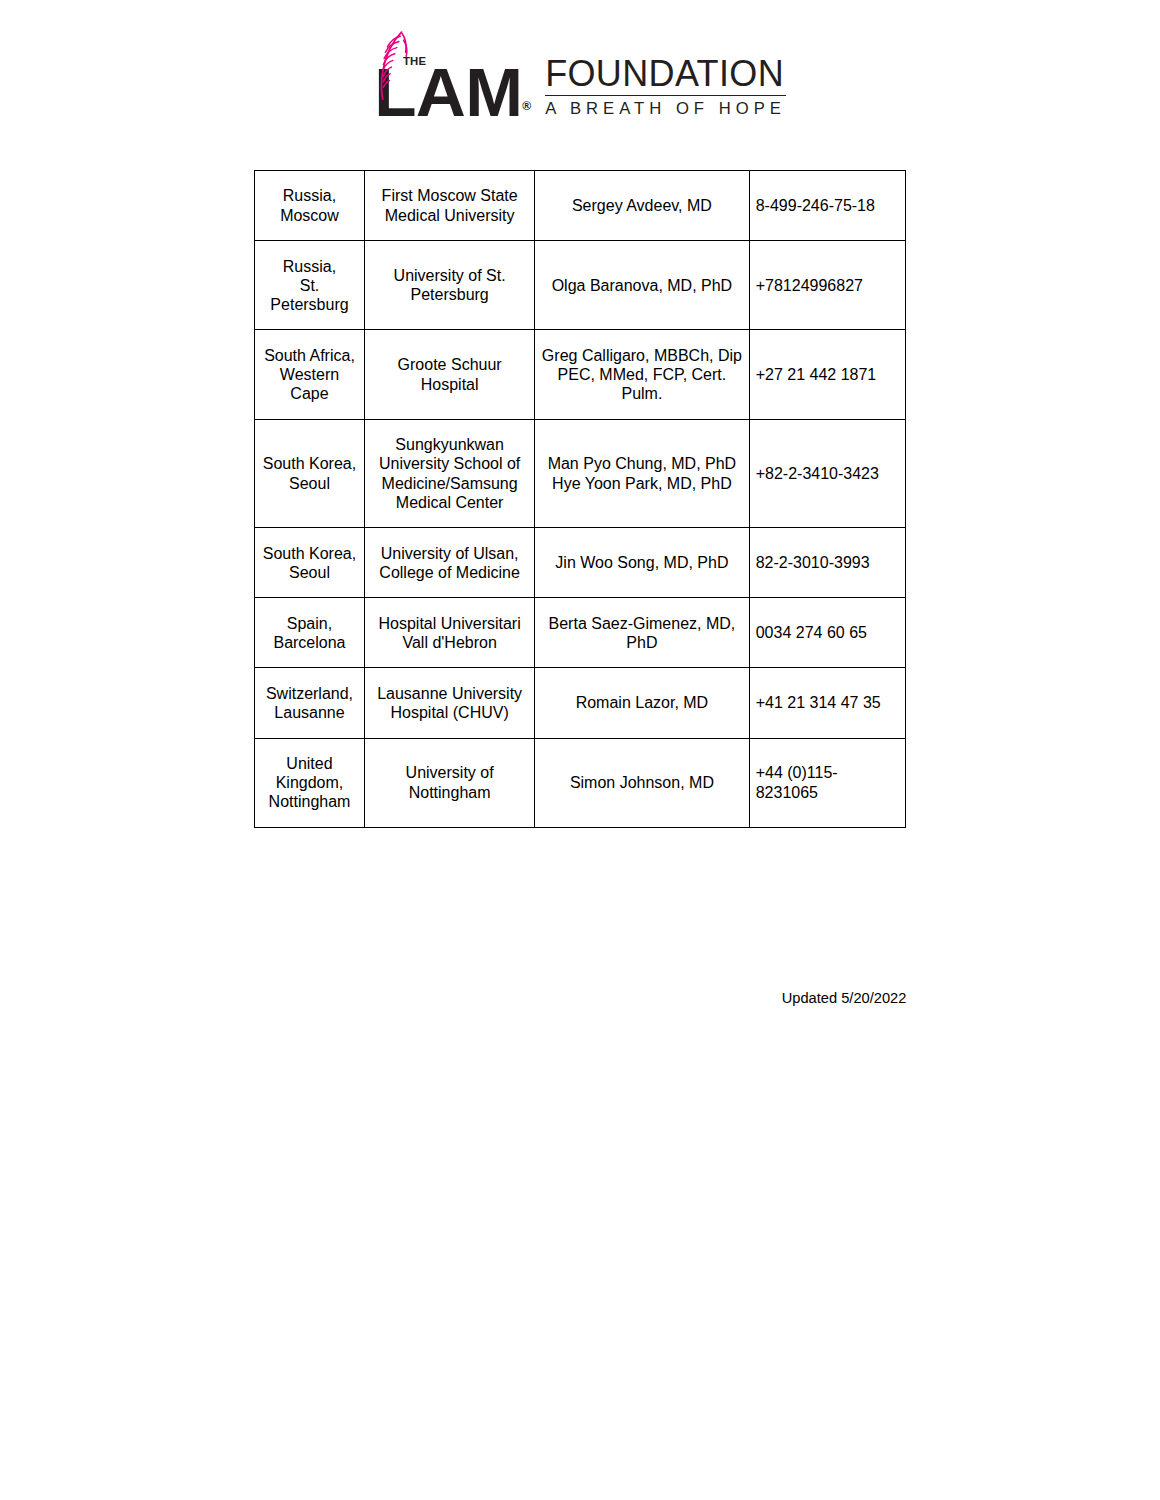THE LAM® FOUNDATION
A Breath of Hope
| Russia, Moscow | First Moscow State Medical University | Sergey Avdeev, MD | 8-499-246-75-18 |
| Russia, St. Petersburg | University of St. Petersburg | Olga Baranova, MD, PhD | +78124996827 |
| South Africa, Western Cape | Groote Schuur Hospital | Greg Calligaro, MBBCh, Dip PEC, MMed, FCP, Cert. Pulm. | +27 21 442 1871 |
| South Korea, Seoul | Sungkyunkwan University School of Medicine/Samsung Medical Center | Man Pyo Chung, MD, PhD Hye Yoon Park, MD, PhD | +82-2-3410-3423 |
| South Korea, Seoul | University of Ulsan, College of Medicine | Jin Woo Song, MD, PhD | 82-2-3010-3993 |
| Spain, Barcelona | Hospital Universitari Vall d'Hebron | Berta Saez-Gimenez, MD, PhD | 0034 274 60 65 |
| Switzerland, Lausanne | Lausanne University Hospital (CHUV) | Romain Lazor, MD | +41 21 314 47 35 |
| United Kingdom, Nottingham | University of Nottingham | Simon Johnson, MD | +44 (0)115-8231065 |
Updated 5/20/2022